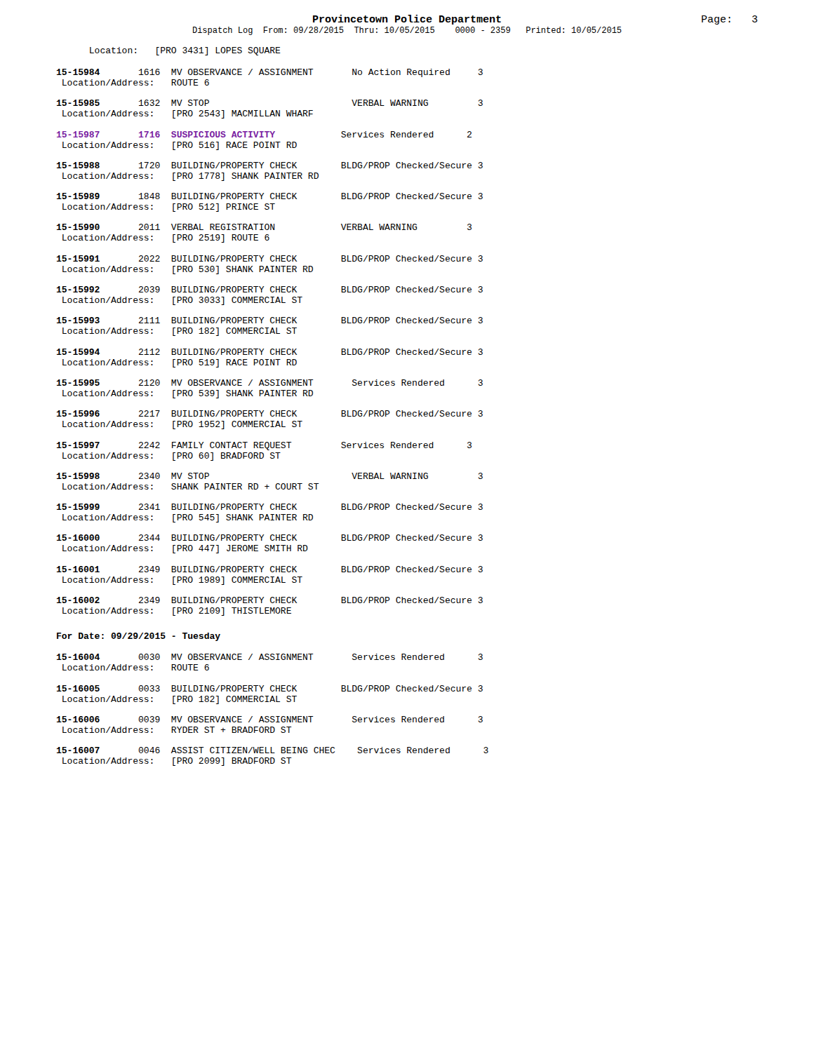Provincetown Police Department Page: 3
Dispatch Log From: 09/28/2015 Thru: 10/05/2015 0000 - 2359 Printed: 10/05/2015
Location: [PRO 3431] LOPES SQUARE
15-15984 1616 MV OBSERVANCE / ASSIGNMENT No Action Required 3
Location/Address: ROUTE 6
15-15985 1632 MV STOP VERBAL WARNING 3
Location/Address: [PRO 2543] MACMILLAN WHARF
15-15987 1716 SUSPICIOUS ACTIVITY Services Rendered 2
Location/Address: [PRO 516] RACE POINT RD
15-15988 1720 BUILDING/PROPERTY CHECK BLDG/PROP Checked/Secure 3
Location/Address: [PRO 1778] SHANK PAINTER RD
15-15989 1848 BUILDING/PROPERTY CHECK BLDG/PROP Checked/Secure 3
Location/Address: [PRO 512] PRINCE ST
15-15990 2011 VERBAL REGISTRATION VERBAL WARNING 3
Location/Address: [PRO 2519] ROUTE 6
15-15991 2022 BUILDING/PROPERTY CHECK BLDG/PROP Checked/Secure 3
Location/Address: [PRO 530] SHANK PAINTER RD
15-15992 2039 BUILDING/PROPERTY CHECK BLDG/PROP Checked/Secure 3
Location/Address: [PRO 3033] COMMERCIAL ST
15-15993 2111 BUILDING/PROPERTY CHECK BLDG/PROP Checked/Secure 3
Location/Address: [PRO 182] COMMERCIAL ST
15-15994 2112 BUILDING/PROPERTY CHECK BLDG/PROP Checked/Secure 3
Location/Address: [PRO 519] RACE POINT RD
15-15995 2120 MV OBSERVANCE / ASSIGNMENT Services Rendered 3
Location/Address: [PRO 539] SHANK PAINTER RD
15-15996 2217 BUILDING/PROPERTY CHECK BLDG/PROP Checked/Secure 3
Location/Address: [PRO 1952] COMMERCIAL ST
15-15997 2242 FAMILY CONTACT REQUEST Services Rendered 3
Location/Address: [PRO 60] BRADFORD ST
15-15998 2340 MV STOP VERBAL WARNING 3
Location/Address: SHANK PAINTER RD + COURT ST
15-15999 2341 BUILDING/PROPERTY CHECK BLDG/PROP Checked/Secure 3
Location/Address: [PRO 545] SHANK PAINTER RD
15-16000 2344 BUILDING/PROPERTY CHECK BLDG/PROP Checked/Secure 3
Location/Address: [PRO 447] JEROME SMITH RD
15-16001 2349 BUILDING/PROPERTY CHECK BLDG/PROP Checked/Secure 3
Location/Address: [PRO 1989] COMMERCIAL ST
15-16002 2349 BUILDING/PROPERTY CHECK BLDG/PROP Checked/Secure 3
Location/Address: [PRO 2109] THISTLEMORE
For Date: 09/29/2015 - Tuesday
15-16004 0030 MV OBSERVANCE / ASSIGNMENT Services Rendered 3
Location/Address: ROUTE 6
15-16005 0033 BUILDING/PROPERTY CHECK BLDG/PROP Checked/Secure 3
Location/Address: [PRO 182] COMMERCIAL ST
15-16006 0039 MV OBSERVANCE / ASSIGNMENT Services Rendered 3
Location/Address: RYDER ST + BRADFORD ST
15-16007 0046 ASSIST CITIZEN/WELL BEING CHEC Services Rendered 3
Location/Address: [PRO 2099] BRADFORD ST